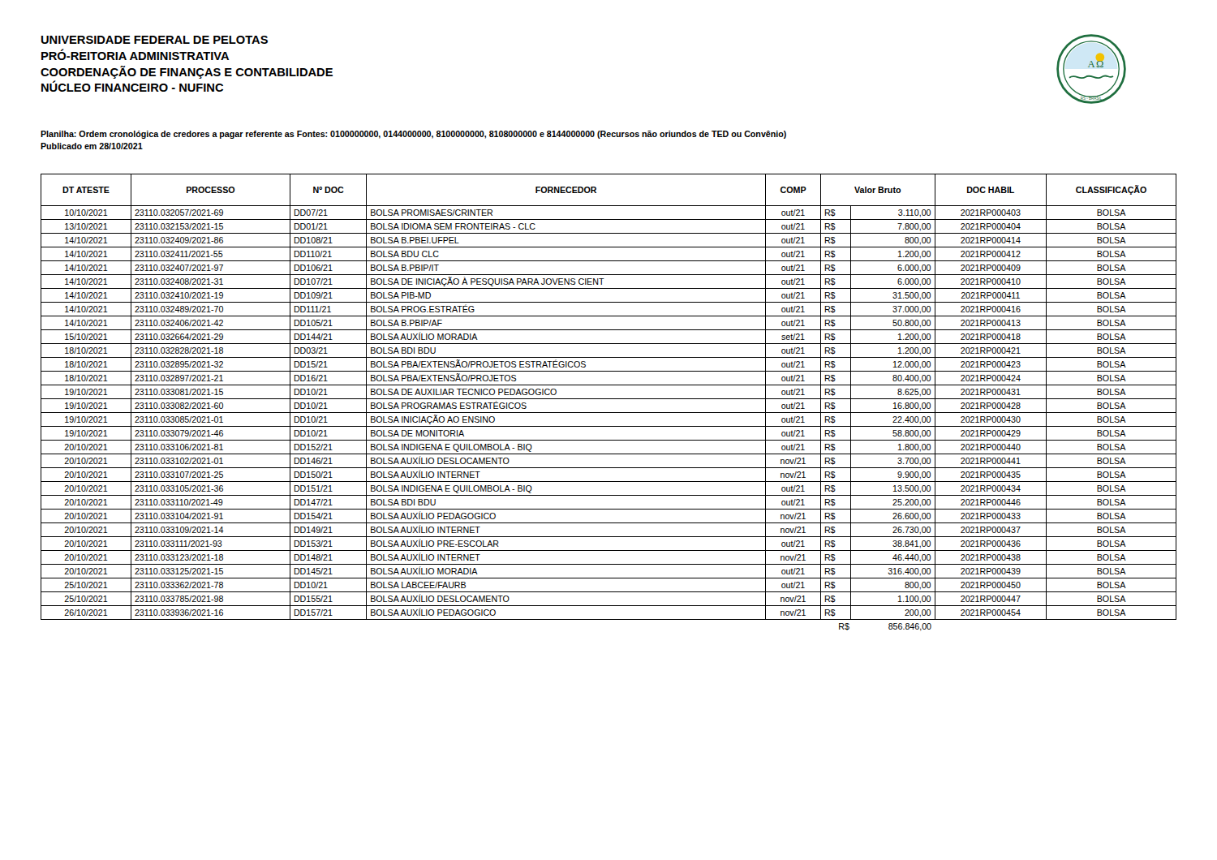UNIVERSIDADE FEDERAL DE PELOTAS
PRÓ-REITORIA ADMINISTRATIVA
COORDENAÇÃO DE FINANÇAS E CONTABILIDADE
NÚCLEO FINANCEIRO - NUFINC
UFPel A Ω RS - BRASIL
Planilha: Ordem cronológica de credores a pagar referente as Fontes: 0100000000, 0144000000, 8100000000, 8108000000 e 8144000000 (Recursos não oriundos de TED ou Convênio)
Publicado em 28/10/2021
| DT ATESTE | PROCESSO | Nº DOC | FORNECEDOR | COMP | Valor Bruto | DOC HABIL | CLASSIFICAÇÃO |
| --- | --- | --- | --- | --- | --- | --- | --- |
| 10/10/2021 | 23110.032057/2021-69 | DD07/21 | BOLSA PROMISAES/CRINTER | out/21 | R$ | 3.110,00 | 2021RP000403 | BOLSA |
| 13/10/2021 | 23110.032153/2021-15 | DD01/21 | BOLSA IDIOMA SEM FRONTEIRAS - CLC | out/21 | R$ | 7.800,00 | 2021RP000404 | BOLSA |
| 14/10/2021 | 23110.032409/2021-86 | DD108/21 | BOLSA B.PBEI.UFPEL | out/21 | R$ | 800,00 | 2021RP000414 | BOLSA |
| 14/10/2021 | 23110.032411/2021-55 | DD110/21 | BOLSA BDU CLC | out/21 | R$ | 1.200,00 | 2021RP000412 | BOLSA |
| 14/10/2021 | 23110.032407/2021-97 | DD106/21 | BOLSA B.PBIP/IT | out/21 | R$ | 6.000,00 | 2021RP000409 | BOLSA |
| 14/10/2021 | 23110.032408/2021-31 | DD107/21 | BOLSA DE INICIAÇÃO À PESQUISA PARA JOVENS CIENT | out/21 | R$ | 6.000,00 | 2021RP000410 | BOLSA |
| 14/10/2021 | 23110.032410/2021-19 | DD109/21 | BOLSA PIB-MD | out/21 | R$ | 31.500,00 | 2021RP000411 | BOLSA |
| 14/10/2021 | 23110.032489/2021-70 | DD111/21 | BOLSA PROG.ESTRATÉG | out/21 | R$ | 37.000,00 | 2021RP000416 | BOLSA |
| 14/10/2021 | 23110.032406/2021-42 | DD105/21 | BOLSA B.PBIP/AF | out/21 | R$ | 50.800,00 | 2021RP000413 | BOLSA |
| 15/10/2021 | 23110.032664/2021-29 | DD144/21 | BOLSA AUXÍLIO MORADIA | set/21 | R$ | 1.200,00 | 2021RP000418 | BOLSA |
| 18/10/2021 | 23110.032828/2021-18 | DD03/21 | BOLSA BDI BDU | out/21 | R$ | 1.200,00 | 2021RP000421 | BOLSA |
| 18/10/2021 | 23110.032895/2021-32 | DD15/21 | BOLSA PBA/EXTENSÃO/PROJETOS ESTRATÉGICOS | out/21 | R$ | 12.000,00 | 2021RP000423 | BOLSA |
| 18/10/2021 | 23110.032897/2021-21 | DD16/21 | BOLSA PBA/EXTENSÃO/PROJETOS | out/21 | R$ | 80.400,00 | 2021RP000424 | BOLSA |
| 19/10/2021 | 23110.033081/2021-15 | DD10/21 | BOLSA DE AUXILIAR TECNICO PEDAGOGICO | out/21 | R$ | 8.625,00 | 2021RP000431 | BOLSA |
| 19/10/2021 | 23110.033082/2021-60 | DD10/21 | BOLSA PROGRAMAS ESTRATÉGICOS | out/21 | R$ | 16.800,00 | 2021RP000428 | BOLSA |
| 19/10/2021 | 23110.033085/2021-01 | DD10/21 | BOLSA INICIAÇÃO AO ENSINO | out/21 | R$ | 22.400,00 | 2021RP000430 | BOLSA |
| 19/10/2021 | 23110.033079/2021-46 | DD10/21 | BOLSA DE MONITORIA | out/21 | R$ | 58.800,00 | 2021RP000429 | BOLSA |
| 20/10/2021 | 23110.033106/2021-81 | DD152/21 | BOLSA INDIGENA E QUILOMBOLA - BIQ | out/21 | R$ | 1.800,00 | 2021RP000440 | BOLSA |
| 20/10/2021 | 23110.033102/2021-01 | DD146/21 | BOLSA AUXÍLIO DESLOCAMENTO | nov/21 | R$ | 3.700,00 | 2021RP000441 | BOLSA |
| 20/10/2021 | 23110.033107/2021-25 | DD150/21 | BOLSA AUXÍLIO INTERNET | nov/21 | R$ | 9.900,00 | 2021RP000435 | BOLSA |
| 20/10/2021 | 23110.033105/2021-36 | DD151/21 | BOLSA INDIGENA E QUILOMBOLA - BIQ | out/21 | R$ | 13.500,00 | 2021RP000434 | BOLSA |
| 20/10/2021 | 23110.033110/2021-49 | DD147/21 | BOLSA BDI BDU | out/21 | R$ | 25.200,00 | 2021RP000446 | BOLSA |
| 20/10/2021 | 23110.033104/2021-91 | DD154/21 | BOLSA AUXÍLIO PEDAGOGICO | nov/21 | R$ | 26.600,00 | 2021RP000433 | BOLSA |
| 20/10/2021 | 23110.033109/2021-14 | DD149/21 | BOLSA AUXÍLIO INTERNET | nov/21 | R$ | 26.730,00 | 2021RP000437 | BOLSA |
| 20/10/2021 | 23110.033111/2021-93 | DD153/21 | BOLSA AUXÍLIO PRE-ESCOLAR | out/21 | R$ | 38.841,00 | 2021RP000436 | BOLSA |
| 20/10/2021 | 23110.033123/2021-18 | DD148/21 | BOLSA AUXÍLIO INTERNET | nov/21 | R$ | 46.440,00 | 2021RP000438 | BOLSA |
| 20/10/2021 | 23110.033125/2021-15 | DD145/21 | BOLSA AUXÍLIO MORADIA | out/21 | R$ | 316.400,00 | 2021RP000439 | BOLSA |
| 25/10/2021 | 23110.033362/2021-78 | DD10/21 | BOLSA LABCEE/FAURB | out/21 | R$ | 800,00 | 2021RP000450 | BOLSA |
| 25/10/2021 | 23110.033785/2021-98 | DD155/21 | BOLSA AUXÍLIO DESLOCAMENTO | nov/21 | R$ | 1.100,00 | 2021RP000447 | BOLSA |
| 26/10/2021 | 23110.033936/2021-16 | DD157/21 | BOLSA AUXÍLIO PEDAGOGICO | nov/21 | R$ | 200,00 | 2021RP000454 | BOLSA |
| | R$ | 856.846,00 | |